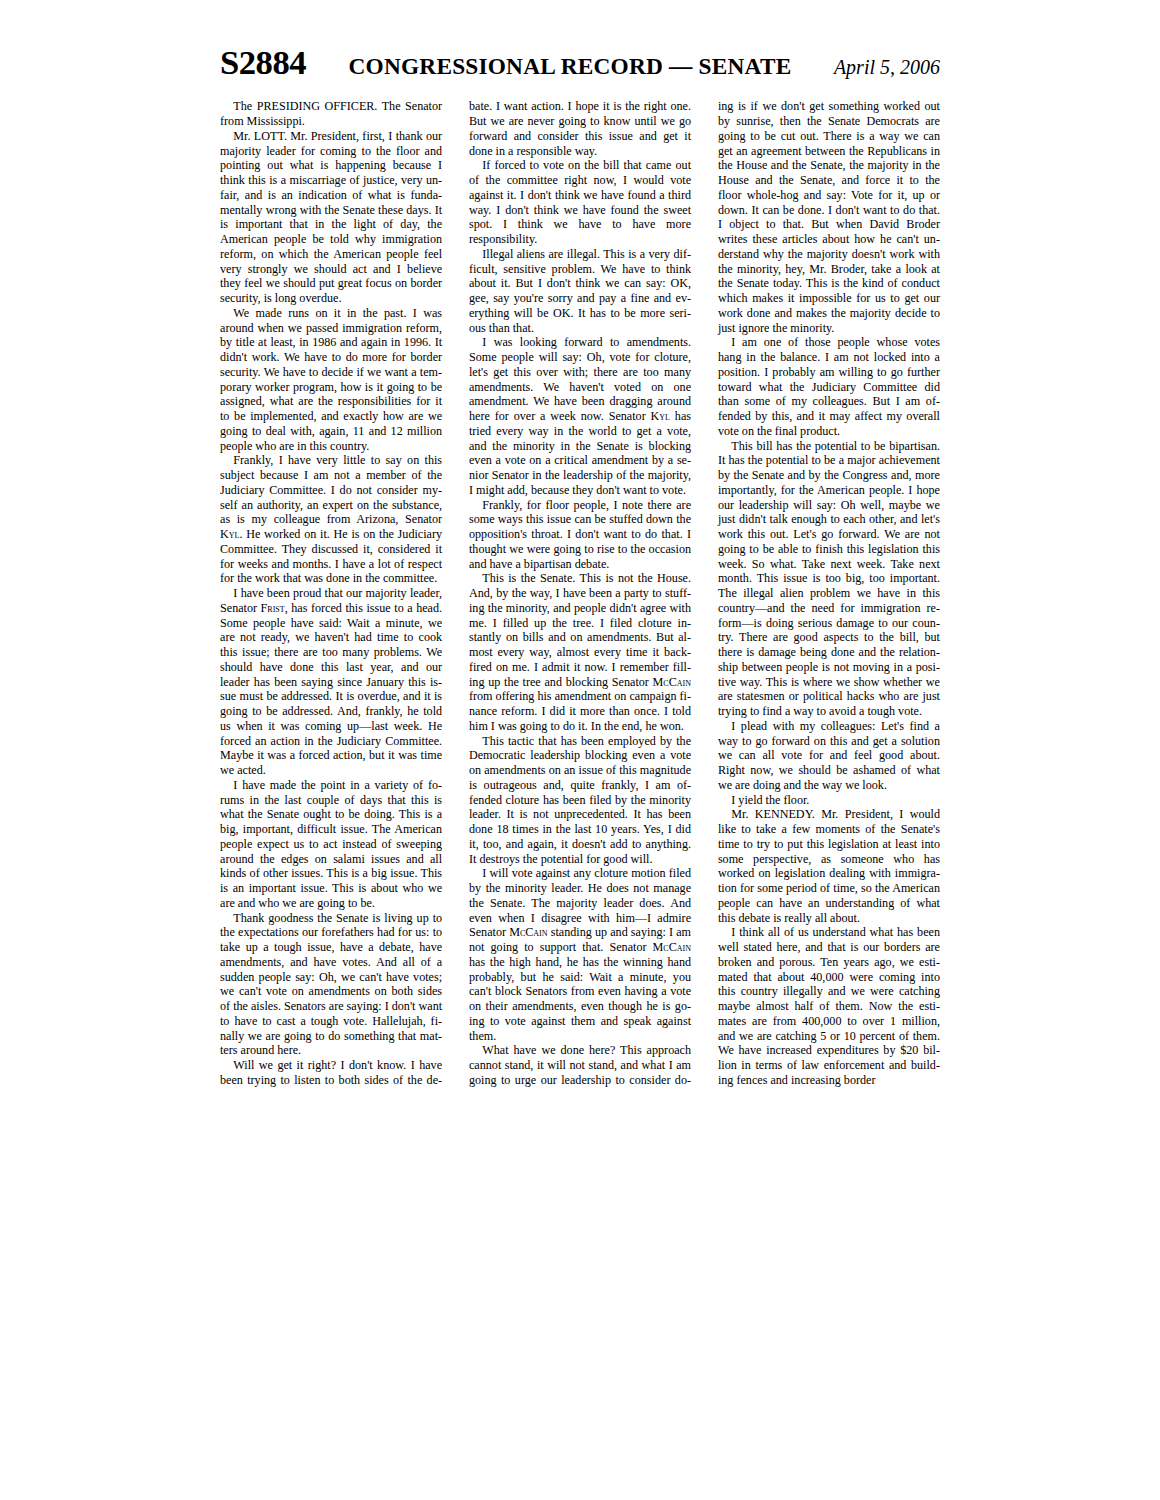S2884
CONGRESSIONAL RECORD — SENATE
April 5, 2006
The PRESIDING OFFICER. The Senator from Mississippi.
Mr. LOTT. Mr. President, first, I thank our majority leader for coming to the floor and pointing out what is happening because I think this is a miscarriage of justice, very unfair, and is an indication of what is fundamentally wrong with the Senate these days. It is important that in the light of day, the American people be told why immigration reform, on which the American people feel very strongly we should act and I believe they feel we should put great focus on border security, is long overdue.
We made runs on it in the past. I was around when we passed immigration reform, by title at least, in 1986 and again in 1996. It didn't work. We have to do more for border security. We have to decide if we want a temporary worker program, how is it going to be assigned, what are the responsibilities for it to be implemented, and exactly how are we going to deal with, again, 11 and 12 million people who are in this country.
Frankly, I have very little to say on this subject because I am not a member of the Judiciary Committee. I do not consider myself an authority, an expert on the substance, as is my colleague from Arizona, Senator Kyl. He worked on it. He is on the Judiciary Committee. They discussed it, considered it for weeks and months. I have a lot of respect for the work that was done in the committee.
I have been proud that our majority leader, Senator Frist, has forced this issue to a head. Some people have said: Wait a minute, we are not ready, we haven't had time to cook this issue; there are too many problems. We should have done this last year, and our leader has been saying since January this issue must be addressed. It is overdue, and it is going to be addressed. And, frankly, he told us when it was coming up—last week. He forced an action in the Judiciary Committee. Maybe it was a forced action, but it was time we acted.
I have made the point in a variety of forums in the last couple of days that this is what the Senate ought to be doing. This is a big, important, difficult issue. The American people expect us to act instead of sweeping around the edges on salami issues and all kinds of other issues. This is a big issue. This is an important issue. This is about who we are and who we are going to be.
Thank goodness the Senate is living up to the expectations our forefathers had for us: to take up a tough issue, have a debate, have amendments, and have votes. And all of a sudden people say: Oh, we can't have votes; we can't vote on amendments on both sides of the aisles. Senators are saying: I don't want to have to cast a tough vote. Hallelujah, finally we are going to do something that matters around here.
Will we get it right? I don't know. I have been trying to listen to both sides of the debate. I want action. I hope it is the right one. But we are never going to know until we go forward and consider this issue and get it done in a responsible way.
If forced to vote on the bill that came out of the committee right now, I would vote against it. I don't think we have found a third way. I don't think we have found the sweet spot. I think we have to have more responsibility.
Illegal aliens are illegal. This is a very difficult, sensitive problem. We have to think about it. But I don't think we can say: OK, gee, say you're sorry and pay a fine and everything will be OK. It has to be more serious than that.
I was looking forward to amendments. Some people will say: Oh, vote for cloture, let's get this over with; there are too many amendments. We haven't voted on one amendment. We have been dragging around here for over a week now. Senator Kyl has tried every way in the world to get a vote, and the minority in the Senate is blocking even a vote on a critical amendment by a senior Senator in the leadership of the majority, I might add, because they don't want to vote.
Frankly, for floor people, I note there are some ways this issue can be stuffed down the opposition's throat. I don't want to do that. I thought we were going to rise to the occasion and have a bipartisan debate.
This is the Senate. This is not the House. And, by the way, I have been a party to stuffing the minority, and people didn't agree with me. I filled up the tree. I filed cloture instantly on bills and on amendments. But almost every way, almost every time it backfired on me. I admit it now. I remember filling up the tree and blocking Senator McCain from offering his amendment on campaign finance reform. I did it more than once. I told him I was going to do it. In the end, he won.
This tactic that has been employed by the Democratic leadership blocking even a vote on amendments on an issue of this magnitude is outrageous and, quite frankly, I am offended cloture has been filed by the minority leader. It is not unprecedented. It has been done 18 times in the last 10 years. Yes, I did it, too, and again, it doesn't add to anything. It destroys the potential for good will.
I will vote against any cloture motion filed by the minority leader. He does not manage the Senate. The majority leader does. And even when I disagree with him—I admire Senator McCain standing up and saying: I am not going to support that. Senator McCain has the high hand, he has the winning hand probably, but he said: Wait a minute, you can't block Senators from even having a vote on their amendments, even though he is going to vote against them and speak against them.
What have we done here? This approach cannot stand, it will not stand, and what I am going to urge our leadership to consider doing is if we don't get something worked out by sunrise, then the Senate Democrats are going to be cut out. There is a way we can get an agreement between the Republicans in the House and the Senate, the majority in the House and the Senate, and force it to the floor whole-hog and say: Vote for it, up or down. It can be done. I don't want to do that. I object to that. But when David Broder writes these articles about how he can't understand why the majority doesn't work with the minority, hey, Mr. Broder, take a look at the Senate today. This is the kind of conduct which makes it impossible for us to get our work done and makes the majority decide to just ignore the minority.
I am one of those people whose votes hang in the balance. I am not locked into a position. I probably am willing to go further toward what the Judiciary Committee did than some of my colleagues. But I am offended by this, and it may affect my overall vote on the final product.
This bill has the potential to be bipartisan. It has the potential to be a major achievement by the Senate and by the Congress and, more importantly, for the American people. I hope our leadership will say: Oh well, maybe we just didn't talk enough to each other, and let's work this out. Let's go forward. We are not going to be able to finish this legislation this week. So what. Take next week. Take next month. This issue is too big, too important. The illegal alien problem we have in this country—and the need for immigration reform—is doing serious damage to our country. There are good aspects to the bill, but there is damage being done and the relationship between people is not moving in a positive way. This is where we show whether we are statesmen or political hacks who are just trying to find a way to avoid a tough vote.
I plead with my colleagues: Let's find a way to go forward on this and get a solution we can all vote for and feel good about. Right now, we should be ashamed of what we are doing and the way we look.
I yield the floor.
Mr. KENNEDY. Mr. President, I would like to take a few moments of the Senate's time to try to put this legislation at least into some perspective, as someone who has worked on legislation dealing with immigration for some period of time, so the American people can have an understanding of what this debate is really all about.
I think all of us understand what has been well stated here, and that is our borders are broken and porous. Ten years ago, we estimated that about 40,000 were coming into this country illegally and we were catching maybe almost half of them. Now the estimates are from 400,000 to over 1 million, and we are catching 5 or 10 percent of them. We have increased expenditures by $20 billion in terms of law enforcement and building fences and increasing border